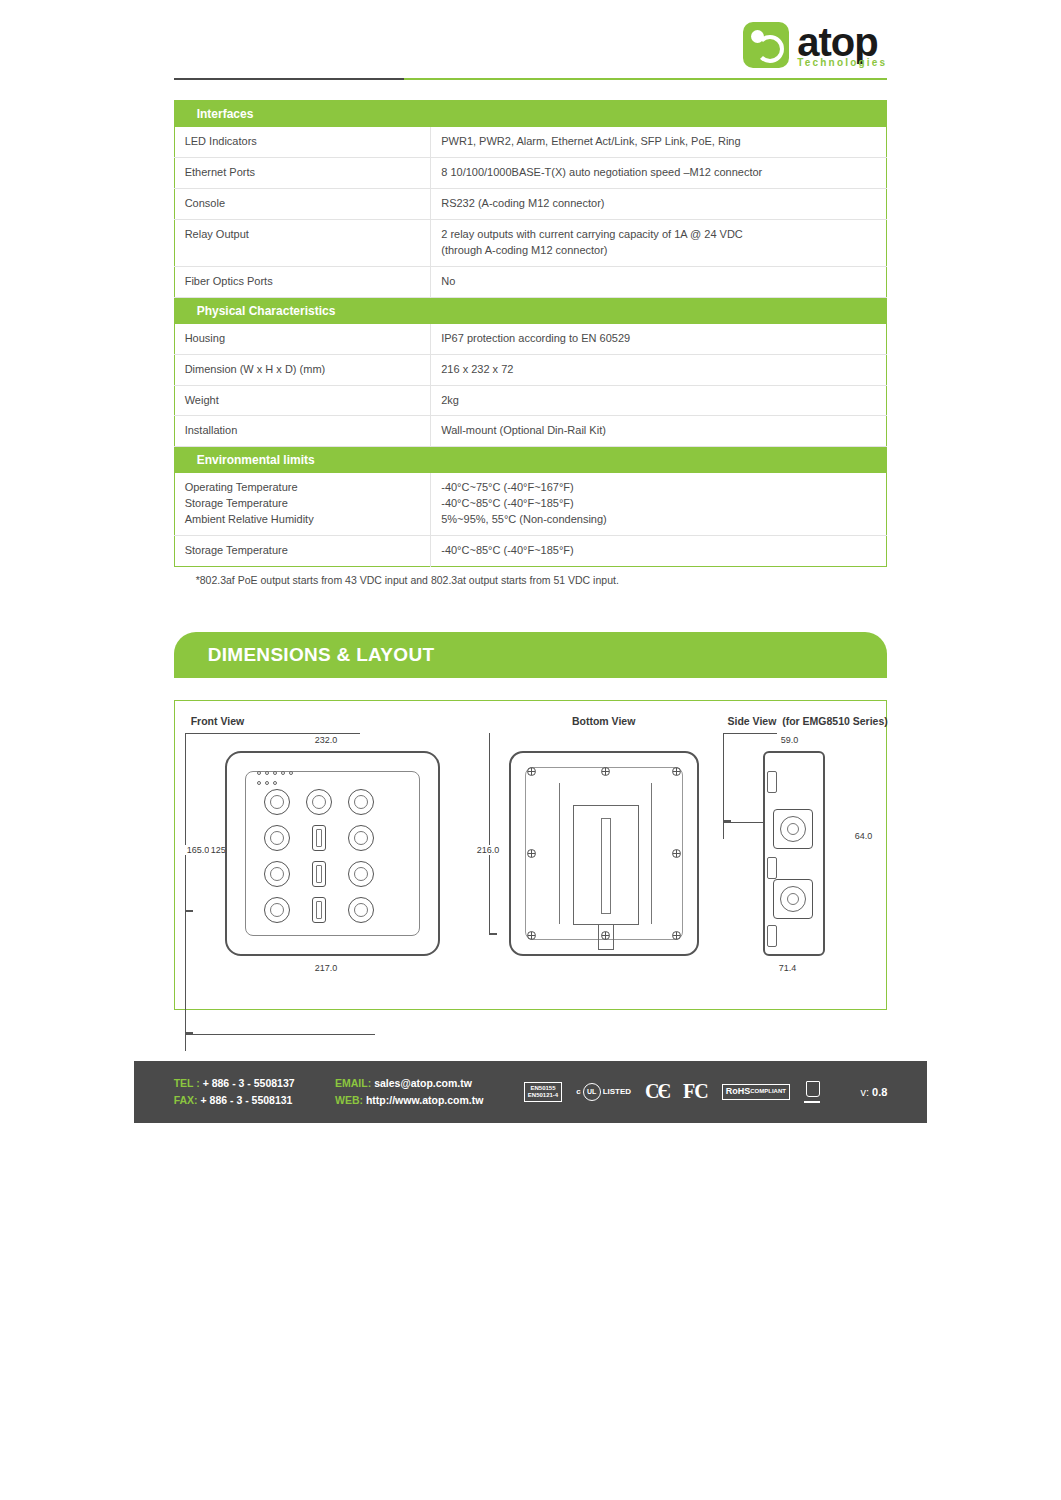atop
Technologies
| Interfaces |
| --- |
| LED Indicators | PWR1, PWR2, Alarm, Ethernet Act/Link, SFP Link, PoE, Ring |
| Ethernet Ports | 8 10/100/1000BASE-T(X) auto negotiation speed –M12 connector |
| Console | RS232 (A-coding M12 connector) |
| Relay Output | 2 relay outputs with current carrying capacity of 1A @ 24 VDC (through A-coding M12 connector) |
| Fiber Optics Ports | No |
| Physical Characteristics |
| Housing | IP67 protection according to EN 60529 |
| Dimension (W x H x D) (mm) | 216 x 232 x 72 |
| Weight | 2kg |
| Installation | Wall-mount (Optional Din-Rail Kit) |
| Environmental limits |
| Operating Temperature Storage Temperature Ambient Relative Humidity | -40°C~75°C (-40°F~167°F) -40°C~85°C (-40°F~185°F) 5%~95%, 55°C (Non-condensing) |
| Storage Temperature | -40°C~85°C (-40°F~185°F) |
*802.3af PoE output starts from 43 VDC input and 802.3at output starts from 51 VDC input.
DIMENSIONS & LAYOUT
Front View
232.0
165.0
125.0
217.0
Bottom View
216.0
Side View (for EMG8510 Series)
59.0
64.0
71.4
TEL : + 886 - 3 - 5508137
FAX: + 886 - 3 - 5508131
EMAIL: sales@atop.com.tw
WEB: http://www.atop.com.tw
EN50155
EN50121-4
cULLISTED
CЄ
FC
RoHSCOMPLIANT
v: 0.8